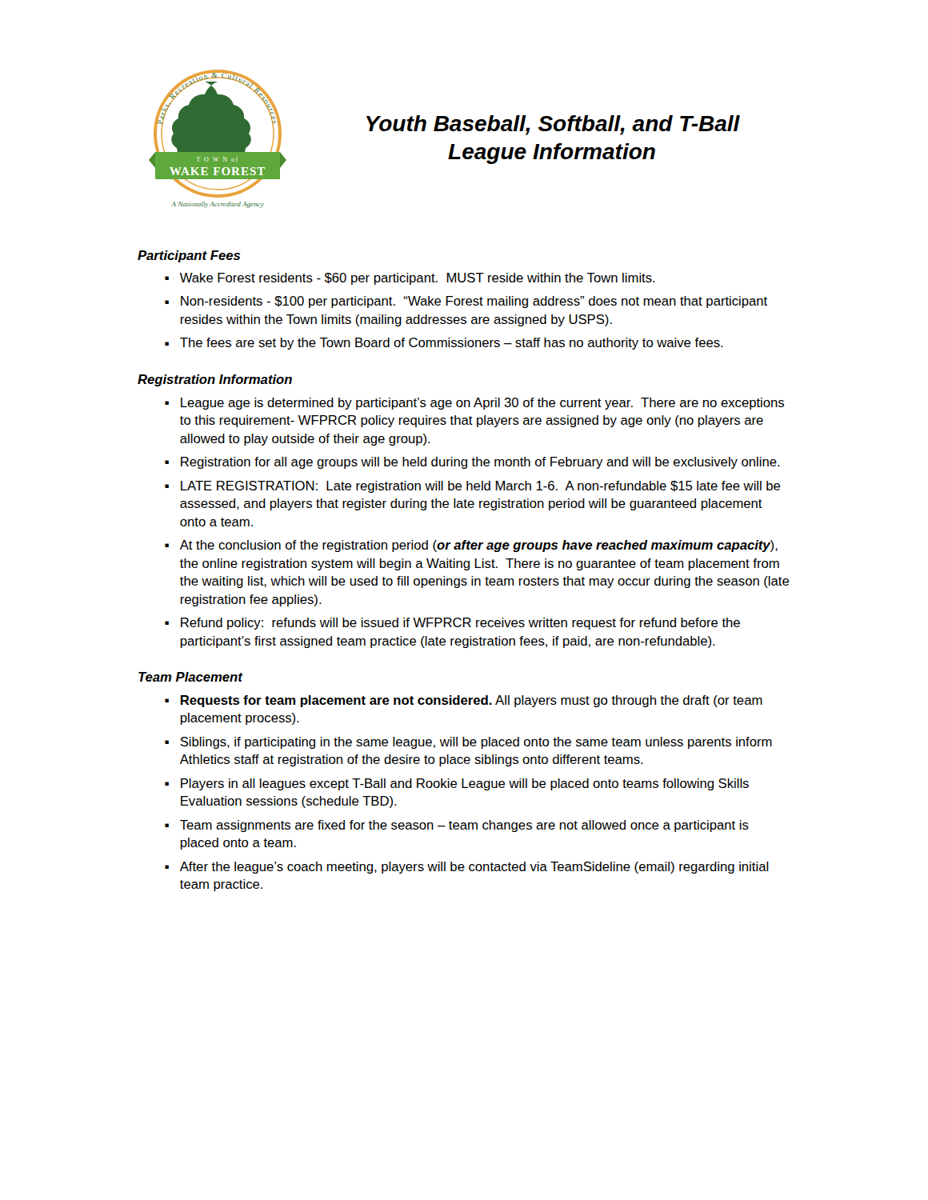Town of Wake Forest Parks, Recreation & Cultural Resources — A Nationally Accredited Agency Parks, Recreation & Cultural Resources T O W N of WAKE FOREST A Nationally Accredited Agency
Youth Baseball, Softball, and T-Ball
League Information
Participant Fees
Wake Forest residents - $60 per participant. MUST reside within the Town limits.
Non-residents - $100 per participant. “Wake Forest mailing address” does not mean that participant resides within the Town limits (mailing addresses are assigned by USPS).
The fees are set by the Town Board of Commissioners – staff has no authority to waive fees.
Registration Information
League age is determined by participant’s age on April 30 of the current year. There are no exceptions to this requirement- WFPRCR policy requires that players are assigned by age only (no players are allowed to play outside of their age group).
Registration for all age groups will be held during the month of February and will be exclusively online.
LATE REGISTRATION: Late registration will be held March 1-6. A non-refundable $15 late fee will be assessed, and players that register during the late registration period will be guaranteed placement onto a team.
At the conclusion of the registration period (or after age groups have reached maximum capacity), the online registration system will begin a Waiting List. There is no guarantee of team placement from the waiting list, which will be used to fill openings in team rosters that may occur during the season (late registration fee applies).
Refund policy: refunds will be issued if WFPRCR receives written request for refund before the participant’s first assigned team practice (late registration fees, if paid, are non-refundable).
Team Placement
Requests for team placement are not considered. All players must go through the draft (or team placement process).
Siblings, if participating in the same league, will be placed onto the same team unless parents inform Athletics staff at registration of the desire to place siblings onto different teams.
Players in all leagues except T-Ball and Rookie League will be placed onto teams following Skills Evaluation sessions (schedule TBD).
Team assignments are fixed for the season – team changes are not allowed once a participant is placed onto a team.
After the league’s coach meeting, players will be contacted via TeamSideline (email) regarding initial team practice.